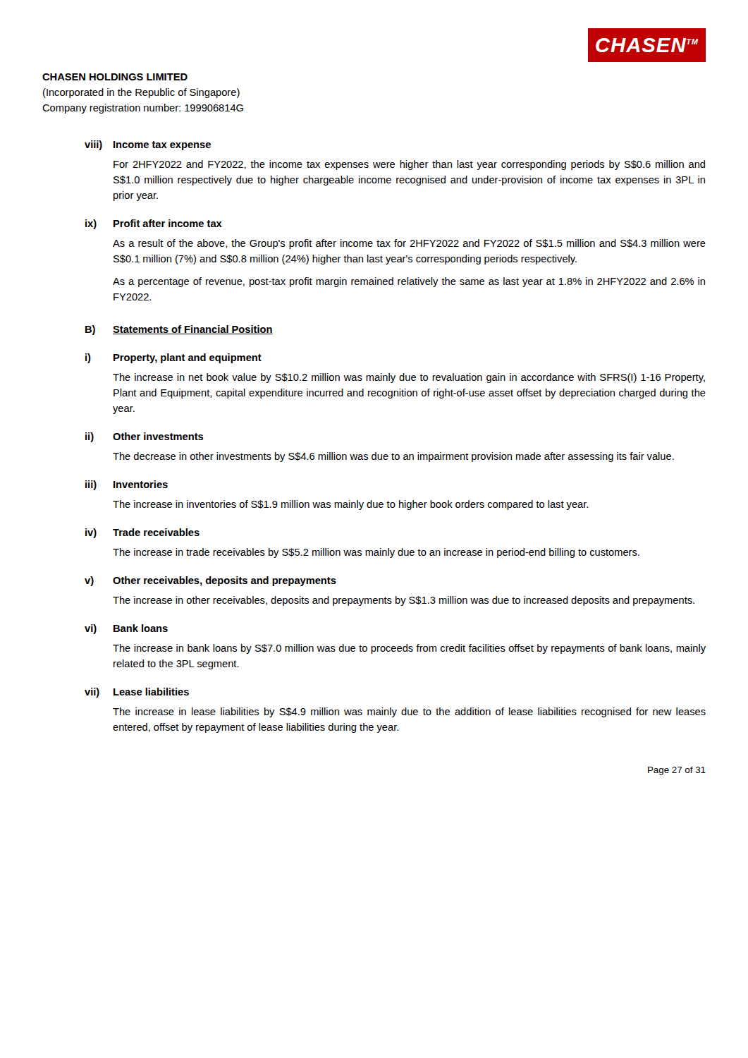CHASENTM
CHASEN HOLDINGS LIMITED
(Incorporated in the Republic of Singapore)
Company registration number: 199906814G
viii) Income tax expense
For 2HFY2022 and FY2022, the income tax expenses were higher than last year corresponding periods by S$0.6 million and S$1.0 million respectively due to higher chargeable income recognised and under-provision of income tax expenses in 3PL in prior year.
ix) Profit after income tax
As a result of the above, the Group's profit after income tax for 2HFY2022 and FY2022 of S$1.5 million and S$4.3 million were S$0.1 million (7%) and S$0.8 million (24%) higher than last year's corresponding periods respectively.
As a percentage of revenue, post-tax profit margin remained relatively the same as last year at 1.8% in 2HFY2022 and 2.6% in FY2022.
B) Statements of Financial Position
i) Property, plant and equipment
The increase in net book value by S$10.2 million was mainly due to revaluation gain in accordance with SFRS(I) 1-16 Property, Plant and Equipment, capital expenditure incurred and recognition of right-of-use asset offset by depreciation charged during the year.
ii) Other investments
The decrease in other investments by S$4.6 million was due to an impairment provision made after assessing its fair value.
iii) Inventories
The increase in inventories of S$1.9 million was mainly due to higher book orders compared to last year.
iv) Trade receivables
The increase in trade receivables by S$5.2 million was mainly due to an increase in period-end billing to customers.
v) Other receivables, deposits and prepayments
The increase in other receivables, deposits and prepayments by S$1.3 million was due to increased deposits and prepayments.
vi) Bank loans
The increase in bank loans by S$7.0 million was due to proceeds from credit facilities offset by repayments of bank loans, mainly related to the 3PL segment.
vii) Lease liabilities
The increase in lease liabilities by S$4.9 million was mainly due to the addition of lease liabilities recognised for new leases entered, offset by repayment of lease liabilities during the year.
Page 27 of 31